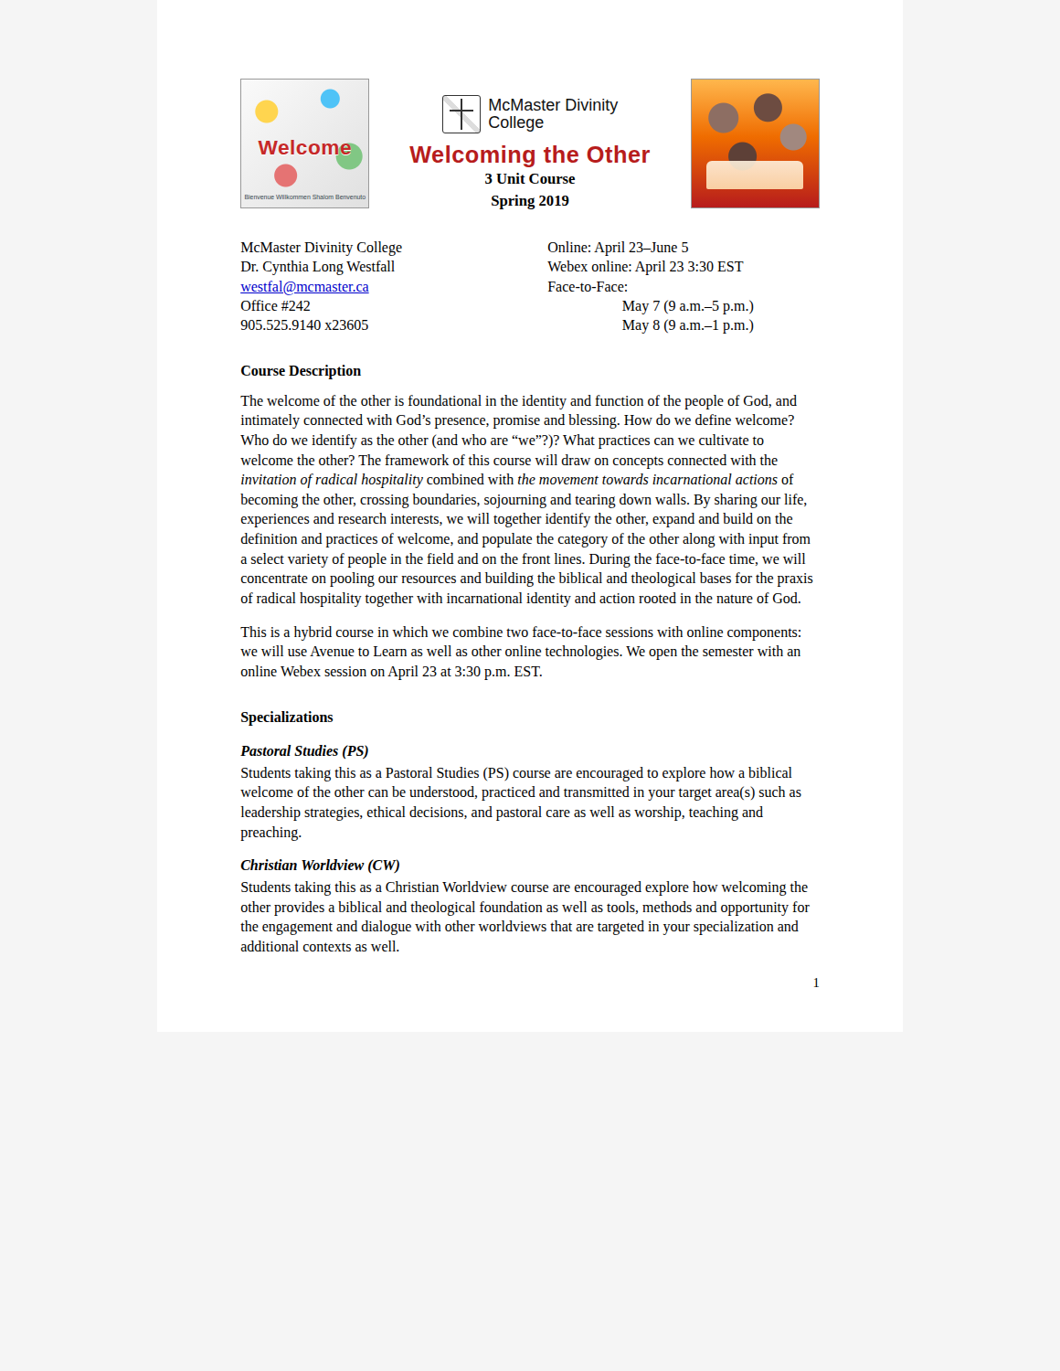McMaster Divinity College
Welcoming the Other
3 Unit Course
Spring 2019
McMaster Divinity College
Dr. Cynthia Long Westfall
westfal@mcmaster.ca
Office #242
905.525.9140 x23605
Online: April 23–June 5
Webex online: April 23 3:30 EST
Face-to-Face:
May 7 (9 a.m.–5 p.m.)
May 8 (9 a.m.–1 p.m.)
Course Description
The welcome of the other is foundational in the identity and function of the people of God, and intimately connected with God’s presence, promise and blessing. How do we define welcome? Who do we identify as the other (and who are “we”?)? What practices can we cultivate to welcome the other? The framework of this course will draw on concepts connected with the invitation of radical hospitality combined with the movement towards incarnational actions of becoming the other, crossing boundaries, sojourning and tearing down walls. By sharing our life, experiences and research interests, we will together identify the other, expand and build on the definition and practices of welcome, and populate the category of the other along with input from a select variety of people in the field and on the front lines. During the face-to-face time, we will concentrate on pooling our resources and building the biblical and theological bases for the praxis of radical hospitality together with incarnational identity and action rooted in the nature of God.
This is a hybrid course in which we combine two face-to-face sessions with online components: we will use Avenue to Learn as well as other online technologies. We open the semester with an online Webex session on April 23 at 3:30 p.m. EST.
Specializations
Pastoral Studies (PS)
Students taking this as a Pastoral Studies (PS) course are encouraged to explore how a biblical welcome of the other can be understood, practiced and transmitted in your target area(s) such as leadership strategies, ethical decisions, and pastoral care as well as worship, teaching and preaching.
Christian Worldview (CW)
Students taking this as a Christian Worldview course are encouraged explore how welcoming the other provides a biblical and theological foundation as well as tools, methods and opportunity for the engagement and dialogue with other worldviews that are targeted in your specialization and additional contexts as well.
1